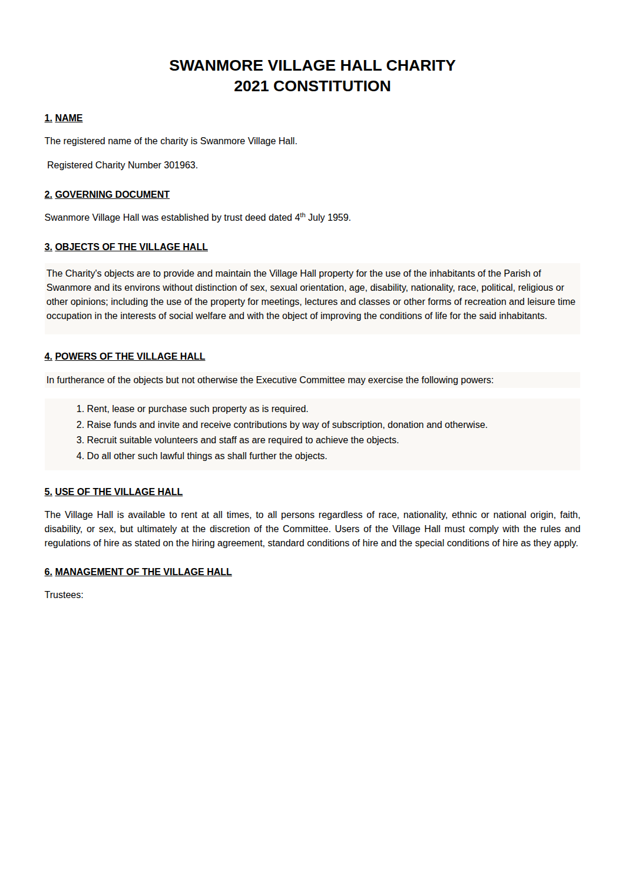SWANMORE VILLAGE HALL CHARITY2021 CONSTITUTION
1. NAME
The registered name of the charity is Swanmore Village Hall.
Registered Charity Number 301963.
2. GOVERNING DOCUMENT
Swanmore Village Hall was established by trust deed dated 4th July 1959.
3. OBJECTS OF THE VILLAGE HALL
The Charity's objects are to provide and maintain the Village Hall property for the use of the inhabitants of the Parish of Swanmore and its environs without distinction of sex, sexual orientation, age, disability, nationality, race, political, religious or other opinions; including the use of the property for meetings, lectures and classes or other forms of recreation and leisure time occupation in the interests of social welfare and with the object of improving the conditions of life for the said inhabitants.
4. POWERS OF THE VILLAGE HALL
In furtherance of the objects but not otherwise the Executive Committee may exercise the following powers:
Rent, lease or purchase such property as is required.
Raise funds and invite and receive contributions by way of subscription, donation and otherwise.
Recruit suitable volunteers and staff as are required to achieve the objects.
Do all other such lawful things as shall further the objects.
5. USE OF THE VILLAGE HALL
The Village Hall is available to rent at all times, to all persons regardless of race, nationality, ethnic or national origin, faith, disability, or sex, but ultimately at the discretion of the Committee. Users of the Village Hall must comply with the rules and regulations of hire as stated on the hiring agreement, standard conditions of hire and the special conditions of hire as they apply.
6. MANAGEMENT OF THE VILLAGE HALL
Trustees: